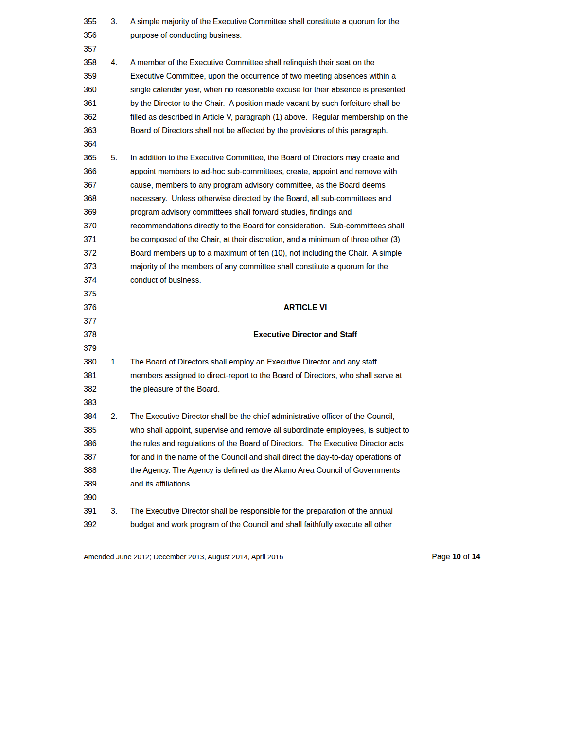355 3. A simple majority of the Executive Committee shall constitute a quorum for the
356 purpose of conducting business.
357
358 4. A member of the Executive Committee shall relinquish their seat on the
359 Executive Committee, upon the occurrence of two meeting absences within a
360 single calendar year, when no reasonable excuse for their absence is presented
361 by the Director to the Chair. A position made vacant by such forfeiture shall be
362 filled as described in Article V, paragraph (1) above. Regular membership on the
363 Board of Directors shall not be affected by the provisions of this paragraph.
364
365 5. In addition to the Executive Committee, the Board of Directors may create and
366 appoint members to ad-hoc sub-committees, create, appoint and remove with
367 cause, members to any program advisory committee, as the Board deems
368 necessary. Unless otherwise directed by the Board, all sub-committees and
369 program advisory committees shall forward studies, findings and
370 recommendations directly to the Board for consideration. Sub-committees shall
371 be composed of the Chair, at their discretion, and a minimum of three other (3)
372 Board members up to a maximum of ten (10), not including the Chair. A simple
373 majority of the members of any committee shall constitute a quorum for the
374 conduct of business.
375
376 ARTICLE VI
377
378 Executive Director and Staff
379
380 1. The Board of Directors shall employ an Executive Director and any staff
381 members assigned to direct-report to the Board of Directors, who shall serve at
382 the pleasure of the Board.
383
384 2. The Executive Director shall be the chief administrative officer of the Council,
385 who shall appoint, supervise and remove all subordinate employees, is subject to
386 the rules and regulations of the Board of Directors. The Executive Director acts
387 for and in the name of the Council and shall direct the day-to-day operations of
388 the Agency. The Agency is defined as the Alamo Area Council of Governments
389 and its affiliations.
390
391 3. The Executive Director shall be responsible for the preparation of the annual
392 budget and work program of the Council and shall faithfully execute all other
Amended June 2012; December 2013, August 2014, April 2016 Page 10 of 14